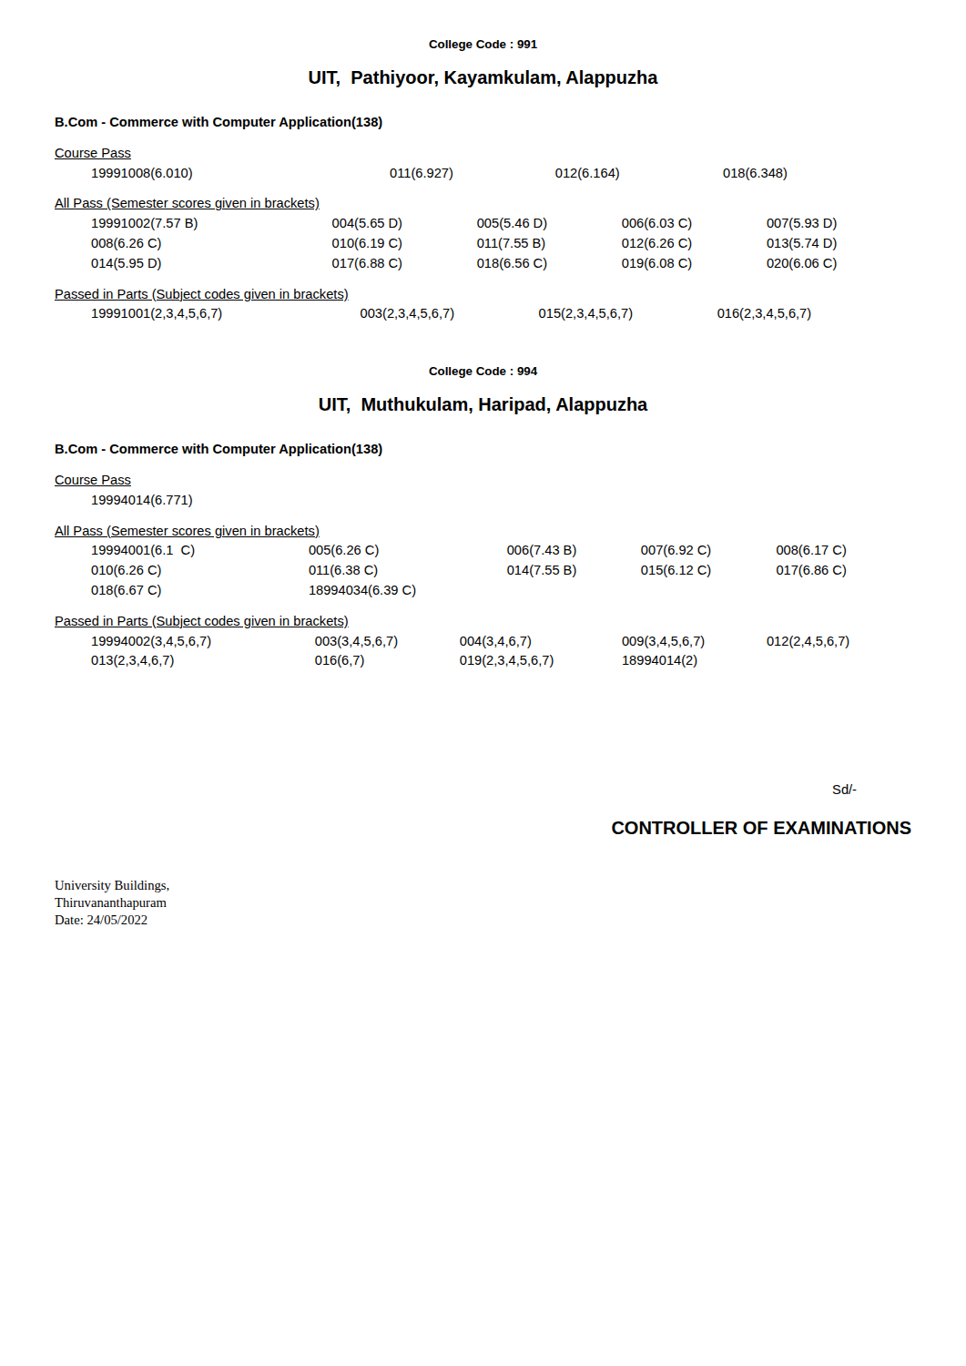College Code : 991
UIT, Pathiyoor, Kayamkulam, Alappuzha
B.Com - Commerce with Computer Application(138)
Course Pass
| 19991008(6.010) | 011(6.927) | 012(6.164) | 018(6.348) | |
All Pass (Semester scores given in brackets)
| 19991002(7.57 B) | 004(5.65 D) | 005(5.46 D) | 006(6.03 C) | 007(5.93 D) |
| 008(6.26 C) | 010(6.19 C) | 011(7.55 B) | 012(6.26 C) | 013(5.74 D) |
| 014(5.95 D) | 017(6.88 C) | 018(6.56 C) | 019(6.08 C) | 020(6.06 C) |
Passed in Parts (Subject codes given in brackets)
| 19991001(2,3,4,5,6,7) | 003(2,3,4,5,6,7) | 015(2,3,4,5,6,7) | 016(2,3,4,5,6,7) | |
College Code : 994
UIT, Muthukulam, Haripad, Alappuzha
B.Com - Commerce with Computer Application(138)
Course Pass
| 19994014(6.771) |
All Pass (Semester scores given in brackets)
| 19994001(6.1 C) | 005(6.26 C) | 006(7.43 B) | 007(6.92 C) | 008(6.17 C) |
| 010(6.26 C) | 011(6.38 C) | 014(7.55 B) | 015(6.12 C) | 017(6.86 C) |
| 018(6.67 C) | 18994034(6.39 C) | | | |
Passed in Parts (Subject codes given in brackets)
| 19994002(3,4,5,6,7) | 003(3,4,5,6,7) | 004(3,4,6,7) | 009(3,4,5,6,7) | 012(2,4,5,6,7) |
| 013(2,3,4,6,7) | 016(6,7) | 019(2,3,4,5,6,7) | 18994014(2) | |
Sd/-
CONTROLLER OF EXAMINATIONS
University Buildings,
Thiruvananthapuram
Date: 24/05/2022